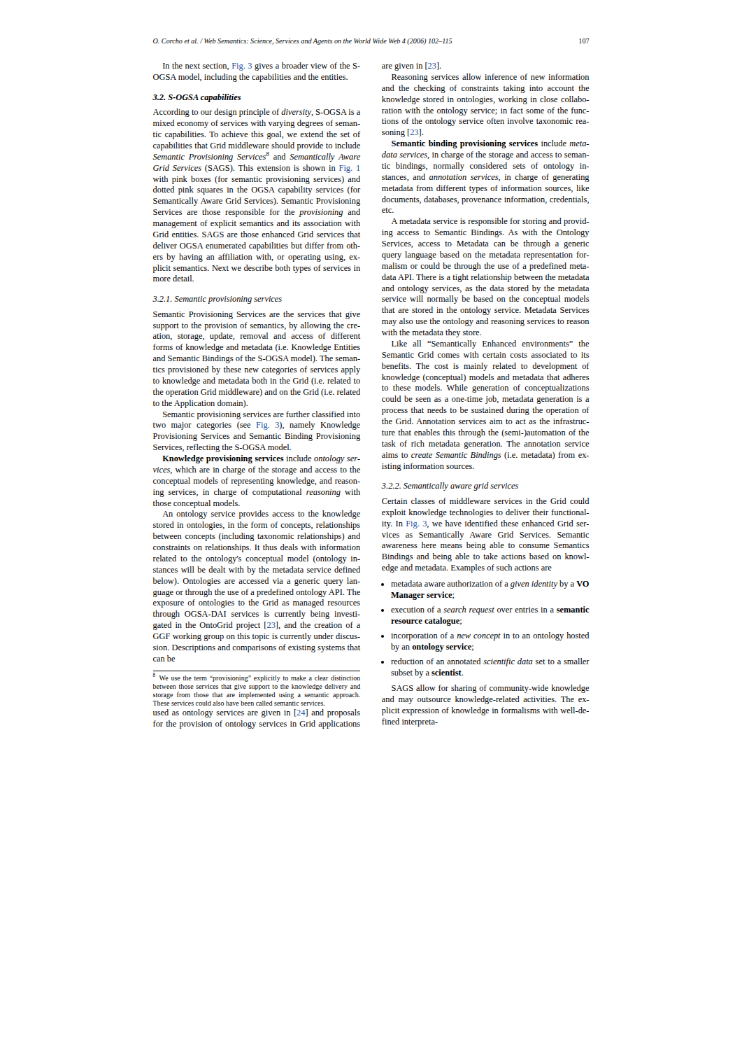O. Corcho et al. / Web Semantics: Science, Services and Agents on the World Wide Web 4 (2006) 102–115 107
In the next section, Fig. 3 gives a broader view of the S-OGSA model, including the capabilities and the entities.
3.2. S-OGSA capabilities
According to our design principle of diversity, S-OGSA is a mixed economy of services with varying degrees of semantic capabilities. To achieve this goal, we extend the set of capabilities that Grid middleware should provide to include Semantic Provisioning Services8 and Semantically Aware Grid Services (SAGS). This extension is shown in Fig. 1 with pink boxes (for semantic provisioning services) and dotted pink squares in the OGSA capability services (for Semantically Aware Grid Services). Semantic Provisioning Services are those responsible for the provisioning and management of explicit semantics and its association with Grid entities. SAGS are those enhanced Grid services that deliver OGSA enumerated capabilities but differ from others by having an affiliation with, or operating using, explicit semantics. Next we describe both types of services in more detail.
3.2.1. Semantic provisioning services
Semantic Provisioning Services are the services that give support to the provision of semantics, by allowing the creation, storage, update, removal and access of different forms of knowledge and metadata (i.e. Knowledge Entities and Semantic Bindings of the S-OGSA model). The semantics provisioned by these new categories of services apply to knowledge and metadata both in the Grid (i.e. related to the operation Grid middleware) and on the Grid (i.e. related to the Application domain).
Semantic provisioning services are further classified into two major categories (see Fig. 3), namely Knowledge Provisioning Services and Semantic Binding Provisioning Services, reflecting the S-OGSA model.
Knowledge provisioning services include ontology services, which are in charge of the storage and access to the conceptual models of representing knowledge, and reasoning services, in charge of computational reasoning with those conceptual models.
An ontology service provides access to the knowledge stored in ontologies, in the form of concepts, relationships between concepts (including taxonomic relationships) and constraints on relationships. It thus deals with information related to the ontology's conceptual model (ontology instances will be dealt with by the metadata service defined below). Ontologies are accessed via a generic query language or through the use of a predefined ontology API. The exposure of ontologies to the Grid as managed resources through OGSA-DAI services is currently being investigated in the OntoGrid project [23], and the creation of a GGF working group on this topic is currently under discussion. Descriptions and comparisons of existing systems that can be
8 We use the term “provisioning” explicitly to make a clear distinction between those services that give support to the knowledge delivery and storage from those that are implemented using a semantic approach. These services could also have been called semantic services.
used as ontology services are given in [24] and proposals for the provision of ontology services in Grid applications are given in [23].
Reasoning services allow inference of new information and the checking of constraints taking into account the knowledge stored in ontologies, working in close collaboration with the ontology service; in fact some of the functions of the ontology service often involve taxonomic reasoning [23].
Semantic binding provisioning services include metadata services, in charge of the storage and access to semantic bindings, normally considered sets of ontology instances, and annotation services, in charge of generating metadata from different types of information sources, like documents, databases, provenance information, credentials, etc.
A metadata service is responsible for storing and providing access to Semantic Bindings. As with the Ontology Services, access to Metadata can be through a generic query language based on the metadata representation formalism or could be through the use of a predefined metadata API. There is a tight relationship between the metadata and ontology services, as the data stored by the metadata service will normally be based on the conceptual models that are stored in the ontology service. Metadata Services may also use the ontology and reasoning services to reason with the metadata they store.
Like all “Semantically Enhanced environments” the Semantic Grid comes with certain costs associated to its benefits. The cost is mainly related to development of knowledge (conceptual) models and metadata that adheres to these models. While generation of conceptualizations could be seen as a one-time job, metadata generation is a process that needs to be sustained during the operation of the Grid. Annotation services aim to act as the infrastructure that enables this through the (semi-)automation of the task of rich metadata generation. The annotation service aims to create Semantic Bindings (i.e. metadata) from existing information sources.
3.2.2. Semantically aware grid services
Certain classes of middleware services in the Grid could exploit knowledge technologies to deliver their functionality. In Fig. 3, we have identified these enhanced Grid services as Semantically Aware Grid Services. Semantic awareness here means being able to consume Semantics Bindings and being able to take actions based on knowledge and metadata. Examples of such actions are
metadata aware authorization of a given identity by a VO Manager service;
execution of a search request over entries in a semantic resource catalogue;
incorporation of a new concept in to an ontology hosted by an ontology service;
reduction of an annotated scientific data set to a smaller subset by a scientist.
SAGS allow for sharing of community-wide knowledge and may outsource knowledge-related activities. The explicit expression of knowledge in formalisms with well-defined interpreta-